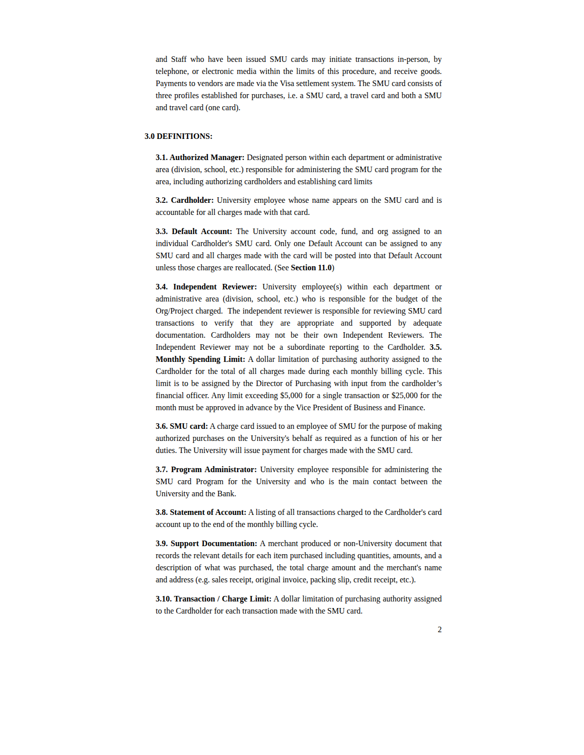and Staff who have been issued SMU cards may initiate transactions in-person, by telephone, or electronic media within the limits of this procedure, and receive goods. Payments to vendors are made via the Visa settlement system. The SMU card consists of three profiles established for purchases, i.e. a SMU card, a travel card and both a SMU and travel card (one card).
3.0 DEFINITIONS:
3.1. Authorized Manager: Designated person within each department or administrative area (division, school, etc.) responsible for administering the SMU card program for the area, including authorizing cardholders and establishing card limits
3.2. Cardholder: University employee whose name appears on the SMU card and is accountable for all charges made with that card.
3.3. Default Account: The University account code, fund, and org assigned to an individual Cardholder's SMU card. Only one Default Account can be assigned to any SMU card and all charges made with the card will be posted into that Default Account unless those charges are reallocated. (See Section 11.0)
3.4. Independent Reviewer: University employee(s) within each department or administrative area (division, school, etc.) who is responsible for the budget of the Org/Project charged. The independent reviewer is responsible for reviewing SMU card transactions to verify that they are appropriate and supported by adequate documentation. Cardholders may not be their own Independent Reviewers. The Independent Reviewer may not be a subordinate reporting to the Cardholder. 3.5. Monthly Spending Limit: A dollar limitation of purchasing authority assigned to the Cardholder for the total of all charges made during each monthly billing cycle. This limit is to be assigned by the Director of Purchasing with input from the cardholder’s financial officer. Any limit exceeding $5,000 for a single transaction or $25,000 for the month must be approved in advance by the Vice President of Business and Finance.
3.6. SMU card: A charge card issued to an employee of SMU for the purpose of making authorized purchases on the University's behalf as required as a function of his or her duties. The University will issue payment for charges made with the SMU card.
3.7. Program Administrator: University employee responsible for administering the SMU card Program for the University and who is the main contact between the University and the Bank.
3.8. Statement of Account: A listing of all transactions charged to the Cardholder's card account up to the end of the monthly billing cycle.
3.9. Support Documentation: A merchant produced or non-University document that records the relevant details for each item purchased including quantities, amounts, and a description of what was purchased, the total charge amount and the merchant's name and address (e.g. sales receipt, original invoice, packing slip, credit receipt, etc.).
3.10. Transaction / Charge Limit: A dollar limitation of purchasing authority assigned to the Cardholder for each transaction made with the SMU card.
2